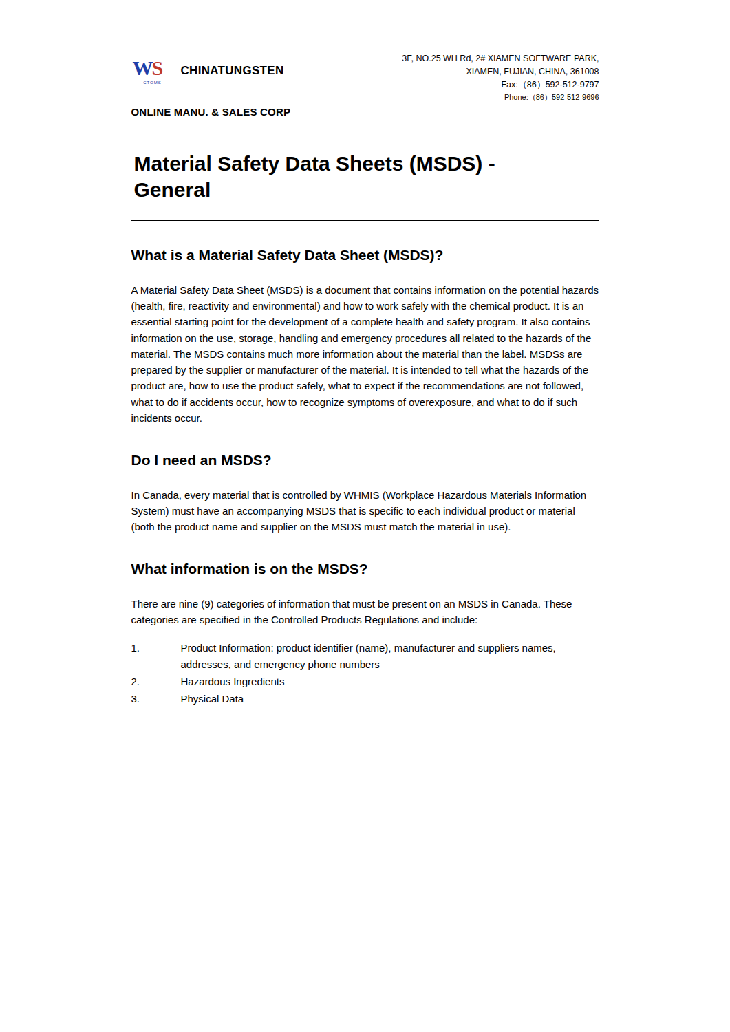WS
CTOMS
CHINATUNGSTEN
3F, NO.25 WH Rd, 2# XIAMEN SOFTWARE PARK,
XIAMEN, FUJIAN, CHINA, 361008
Fax:（86）592-512-9797
Phone:（86）592-512-9696
ONLINE MANU. & SALES CORP
Material Safety Data Sheets (MSDS) -
General
What is a Material Safety Data Sheet (MSDS)?
A Material Safety Data Sheet (MSDS) is a document that contains information on the potential hazards (health, fire, reactivity and environmental) and how to work safely with the chemical product. It is an essential starting point for the development of a complete health and safety program. It also contains information on the use, storage, handling and emergency procedures all related to the hazards of the material. The MSDS contains much more information about the material than the label. MSDSs are prepared by the supplier or manufacturer of the material. It is intended to tell what the hazards of the product are, how to use the product safely, what to expect if the recommendations are not followed, what to do if accidents occur, how to recognize symptoms of overexposure, and what to do if such incidents occur.
Do I need an MSDS?
In Canada, every material that is controlled by WHMIS (Workplace Hazardous Materials Information System) must have an accompanying MSDS that is specific to each individual product or material (both the product name and supplier on the MSDS must match the material in use).
What information is on the MSDS?
There are nine (9) categories of information that must be present on an MSDS in Canada. These categories are specified in the Controlled Products Regulations and include:
Product Information: product identifier (name), manufacturer and suppliers names, addresses, and emergency phone numbers
Hazardous Ingredients
Physical Data